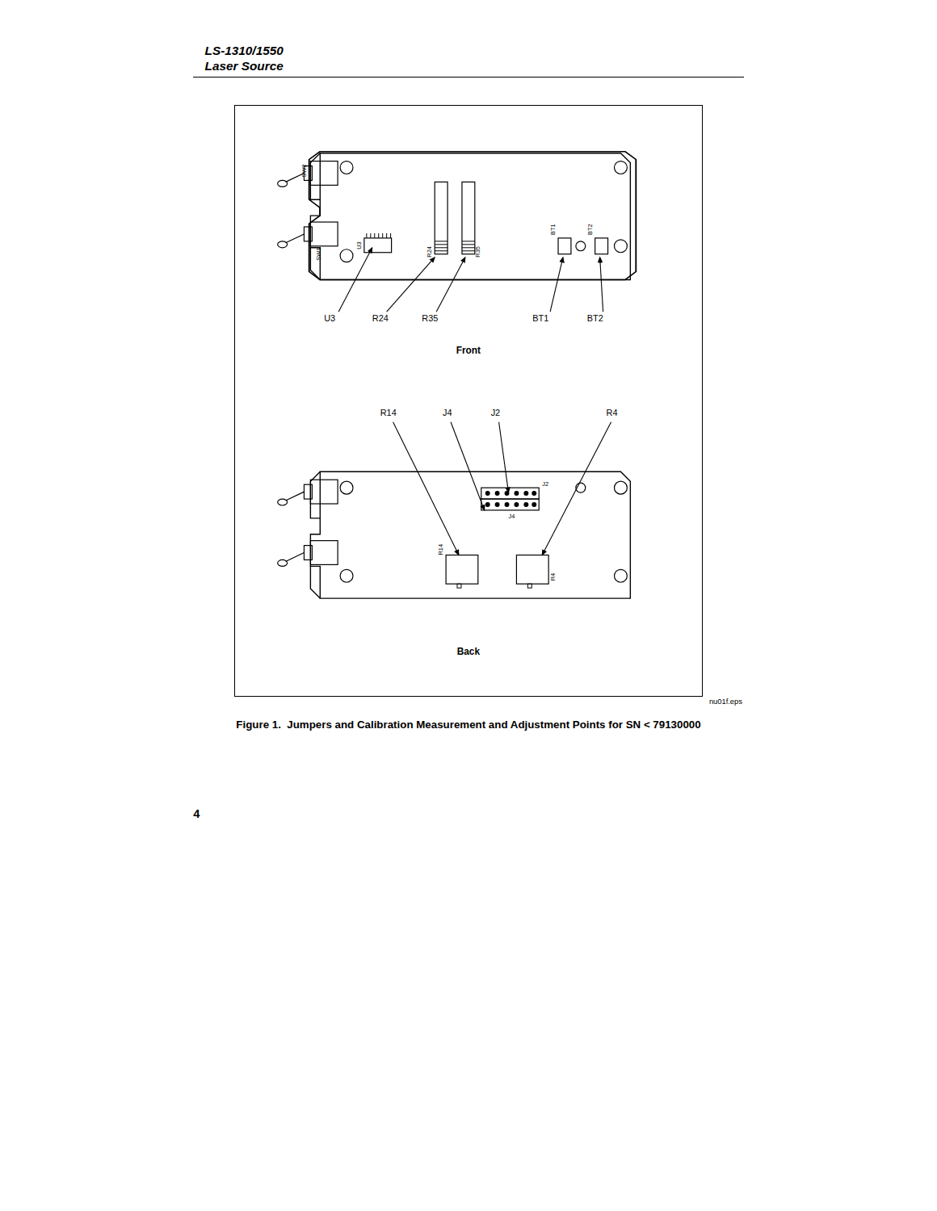LS-1310/1550
Laser Source
SW2 SW1 U3 R24 R35 BT1 + BT2 – U3 R24 R35 BT1 BT2 Front
R14 J4 J2 R4 J2 J4 R14 R4 Back
nu01f.eps
Figure 1. Jumpers and Calibration Measurement and Adjustment Points for SN < 79130000
4